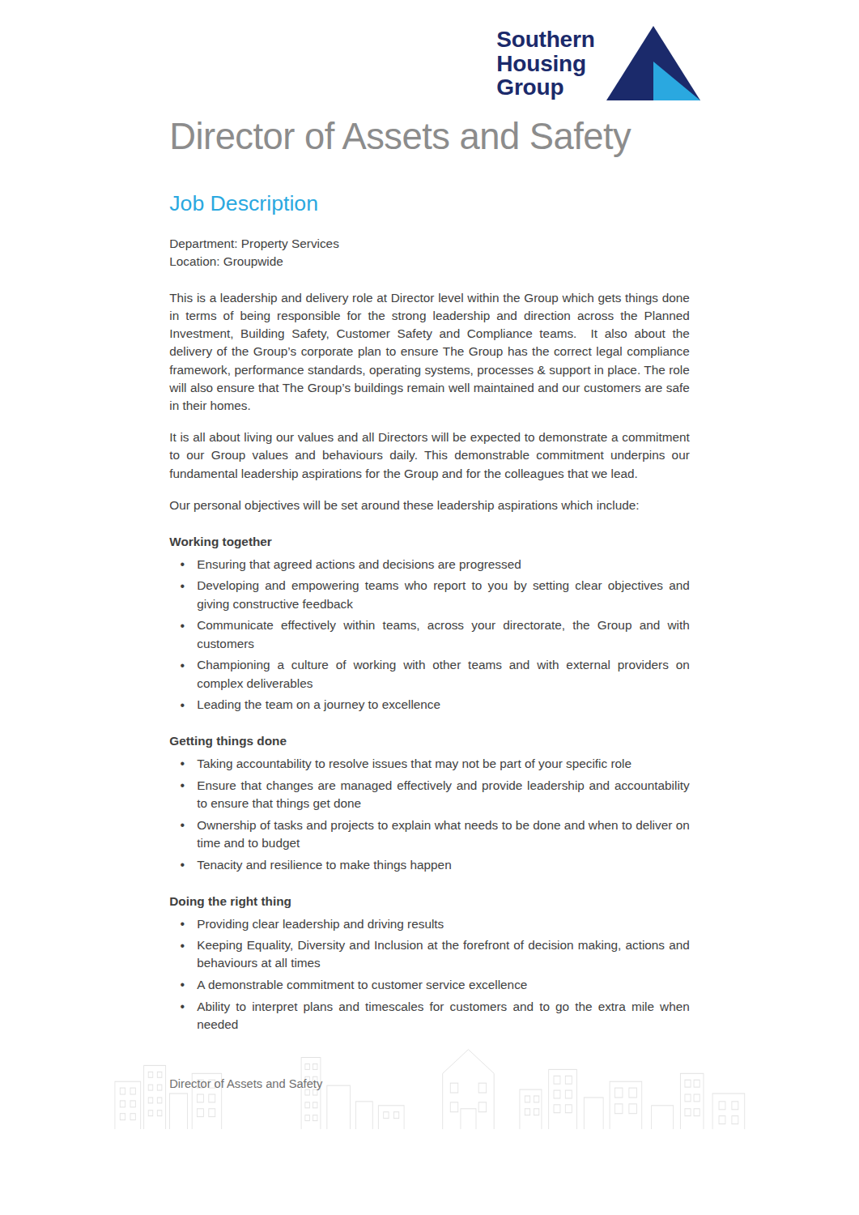Southern
Housing
Group
Director of Assets and Safety
Job Description
Department: Property Services
Location: Groupwide
This is a leadership and delivery role at Director level within the Group which gets things done in terms of being responsible for the strong leadership and direction across the Planned Investment, Building Safety, Customer Safety and Compliance teams. It also about the delivery of the Group’s corporate plan to ensure The Group has the correct legal compliance framework, performance standards, operating systems, processes & support in place. The role will also ensure that The Group’s buildings remain well maintained and our customers are safe in their homes.
It is all about living our values and all Directors will be expected to demonstrate a commitment to our Group values and behaviours daily. This demonstrable commitment underpins our fundamental leadership aspirations for the Group and for the colleagues that we lead.
Our personal objectives will be set around these leadership aspirations which include:
Working together
Ensuring that agreed actions and decisions are progressed
Developing and empowering teams who report to you by setting clear objectives and giving constructive feedback
Communicate effectively within teams, across your directorate, the Group and with customers
Championing a culture of working with other teams and with external providers on complex deliverables
Leading the team on a journey to excellence
Getting things done
Taking accountability to resolve issues that may not be part of your specific role
Ensure that changes are managed effectively and provide leadership and accountability to ensure that things get done
Ownership of tasks and projects to explain what needs to be done and when to deliver on time and to budget
Tenacity and resilience to make things happen
Doing the right thing
Providing clear leadership and driving results
Keeping Equality, Diversity and Inclusion at the forefront of decision making, actions and behaviours at all times
A demonstrable commitment to customer service excellence
Ability to interpret plans and timescales for customers and to go the extra mile when needed
Director of Assets and Safety